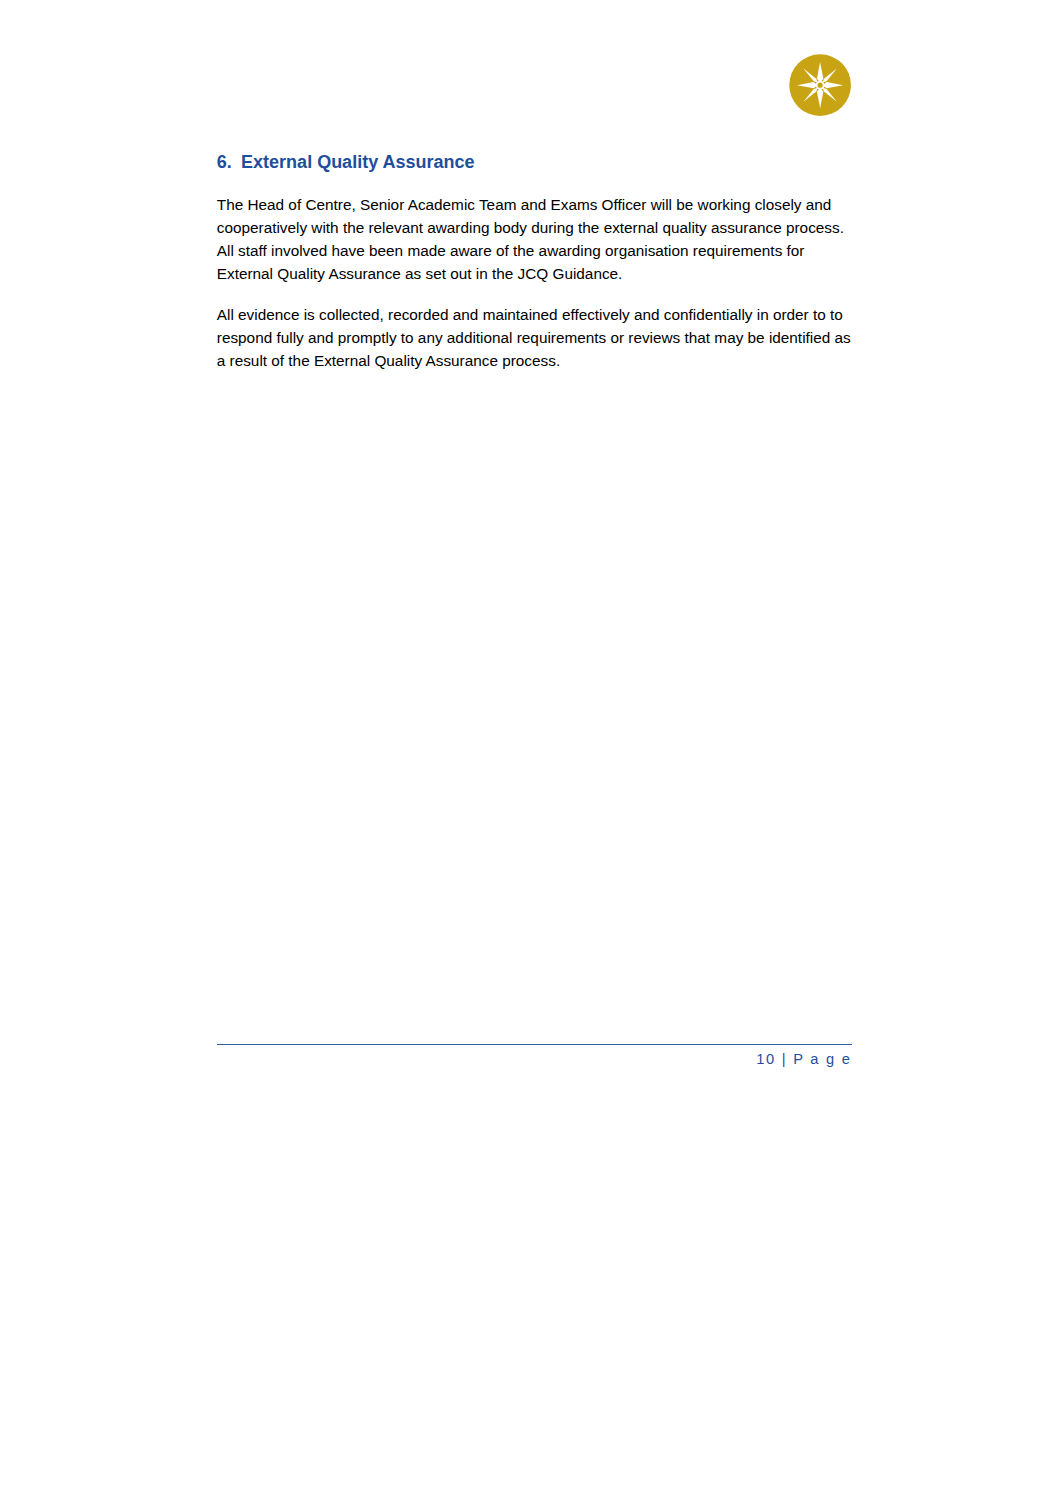6. External Quality Assurance
The Head of Centre, Senior Academic Team and Exams Officer will be working closely and cooperatively with the relevant awarding body during the external quality assurance process. All staff involved have been made aware of the awarding organisation requirements for External Quality Assurance as set out in the JCQ Guidance.
All evidence is collected, recorded and maintained effectively and confidentially in order to to respond fully and promptly to any additional requirements or reviews that may be identified as a result of the External Quality Assurance process.
10 | P a g e